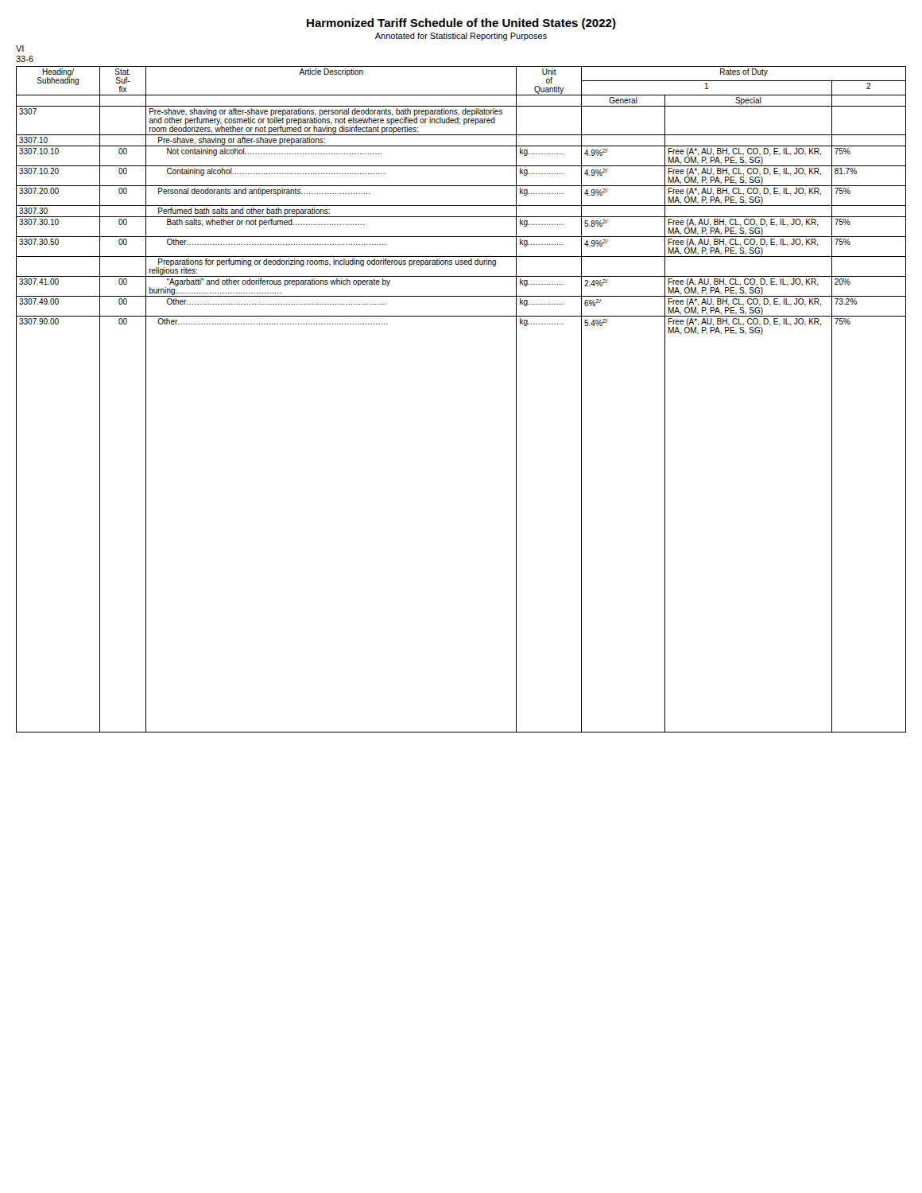Harmonized Tariff Schedule of the United States (2022)
Annotated for Statistical Reporting Purposes
VI
33-6
| Heading/ Subheading | Stat. Suf- fix | Article Description | Unit of Quantity | Rates of Duty |
| --- | --- | --- | --- | --- |
| 1 | 2 |
| | | | | General | Special | |
| 3307 | | Pre-shave, shaving or after-shave preparations, personal deodorants, bath preparations, depilatories and other perfumery, cosmetic or toilet preparations, not elsewhere specified or included; prepared room deodorizers, whether or not perfumed or having disinfectant properties: | | | | |
| 3307.10 | | Pre-shave, shaving or after-shave preparations: | | | | |
| 3307.10.10 | 00 | Not containing alcohol ..................................................... | kg .............. | 4.9% 2/ | Free (A*, AU, BH, CL, CO, D, E, IL, JO, KR, MA, OM, P, PA, PE, S, SG) | 75% |
| 3307.10.20 | 00 | Containing alcohol ........................................................... | kg .............. | 4.9% 2/ | Free (A*, AU, BH, CL, CO, D, E, IL, JO, KR, MA, OM, P, PA, PE, S, SG) | 81.7% |
| 3307.20.00 | 00 | Personal deodorants and antiperspirants ........................... | kg .............. | 4.9% 2/ | Free (A*, AU, BH, CL, CO, D, E, IL, JO, KR, MA, OM, P, PA, PE, S, SG) | 75% |
| 3307.30 | | Perfumed bath salts and other bath preparations: | | | | |
| 3307.30.10 | 00 | Bath salts, whether or not perfumed ............................ | kg .............. | 5.8% 2/ | Free (A, AU, BH, CL, CO, D, E, IL, JO, KR, MA, OM, P, PA, PE, S, SG) | 75% |
| 3307.30.50 | 00 | Other ............................................................................. | kg .............. | 4.9% 2/ | Free (A, AU, BH, CL, CO, D, E, IL, JO, KR, MA, OM, P, PA, PE, S, SG) | 75% |
| | | Preparations for perfuming or deodorizing rooms, including odoriferous preparations used during religious rites: | | | | |
| 3307.41.00 | 00 | "Agarbatti" and other odoriferous preparations which operate by burning ......................................... | kg .............. | 2.4% 2/ | Free (A, AU, BH, CL, CO, D, E, IL, JO, KR, MA, OM, P, PA, PE, S, SG) | 20% |
| 3307.49.00 | 00 | Other ............................................................................. | kg .............. | 6% 2/ | Free (A*, AU, BH, CL, CO, D, E, IL, JO, KR, MA, OM, P, PA, PE, S, SG) | 73.2% |
| 3307.90.00 | 00 | Other ................................................................................. | kg .............. | 5.4% 2/ | Free (A*, AU, BH, CL, CO, D, E, IL, JO, KR, MA, OM, P, PA, PE, S, SG) | 75% |